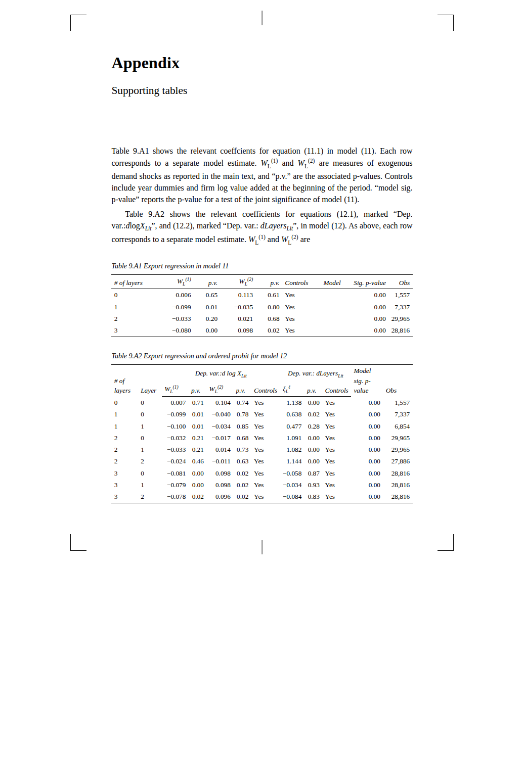Appendix
Supporting tables
Table 9.A1 shows the relevant coeffcients for equation (11.1) in model (11). Each row corresponds to a separate model estimate. WL(1) and WL(2) are measures of exogenous demand shocks as reported in the main text, and “p.v.” are the associated p-values. Controls include year dummies and firm log value added at the beginning of the period. “model sig. p-value” reports the p-value for a test of the joint significance of model (11).
Table 9.A2 shows the relevant coefficients for equations (12.1), marked “Dep. var.:dlogXLit”, and (12.2), marked “Dep. var.: dLayersLit”, in model (12). As above, each row corresponds to a separate model estimate. WL(1) and WL(2) are
Table 9.A1 Export regression in model 11
| # of layers | W L (1) | p.v. | W L (2) | p.v. | Controls | Model | Sig. p-value | Obs |
| --- | --- | --- | --- | --- | --- | --- | --- | --- |
| 0 | 0.006 | 0.65 | 0.113 | 0.61 | Yes | | 0.00 | 1,557 |
| 1 | −0.099 | 0.01 | −0.035 | 0.80 | Yes | | 0.00 | 7,337 |
| 2 | −0.033 | 0.20 | 0.021 | 0.68 | Yes | | 0.00 | 29,965 |
| 3 | −0.080 | 0.00 | 0.098 | 0.02 | Yes | | 0.00 | 28,816 |
Table 9.A2 Export regression and ordered probit for model 12
| # of layers | Layer | Dep. var.:d log X Lit | Dep. var.: dLayers Lit | Model sig. p-value | Obs |
| --- | --- | --- | --- | --- | --- |
| W L (1) | p.v. | W L (2) | p.v. | Controls | ξ L ℓ | p.v. | Controls |
| 0 | 0 | 0.007 | 0.71 | 0.104 | 0.74 | Yes | 1.138 | 0.00 | Yes | 0.00 | 1,557 |
| 1 | 0 | −0.099 | 0.01 | −0.040 | 0.78 | Yes | 0.638 | 0.02 | Yes | 0.00 | 7,337 |
| 1 | 1 | −0.100 | 0.01 | −0.034 | 0.85 | Yes | 0.477 | 0.28 | Yes | 0.00 | 6,854 |
| 2 | 0 | −0.032 | 0.21 | −0.017 | 0.68 | Yes | 1.091 | 0.00 | Yes | 0.00 | 29,965 |
| 2 | 1 | −0.033 | 0.21 | 0.014 | 0.73 | Yes | 1.082 | 0.00 | Yes | 0.00 | 29,965 |
| 2 | 2 | −0.024 | 0.46 | −0.011 | 0.63 | Yes | 1.144 | 0.00 | Yes | 0.00 | 27,886 |
| 3 | 0 | −0.081 | 0.00 | 0.098 | 0.02 | Yes | −0.058 | 0.87 | Yes | 0.00 | 28,816 |
| 3 | 1 | −0.079 | 0.00 | 0.098 | 0.02 | Yes | −0.034 | 0.93 | Yes | 0.00 | 28,816 |
| 3 | 2 | −0.078 | 0.02 | 0.096 | 0.02 | Yes | −0.084 | 0.83 | Yes | 0.00 | 28,816 |